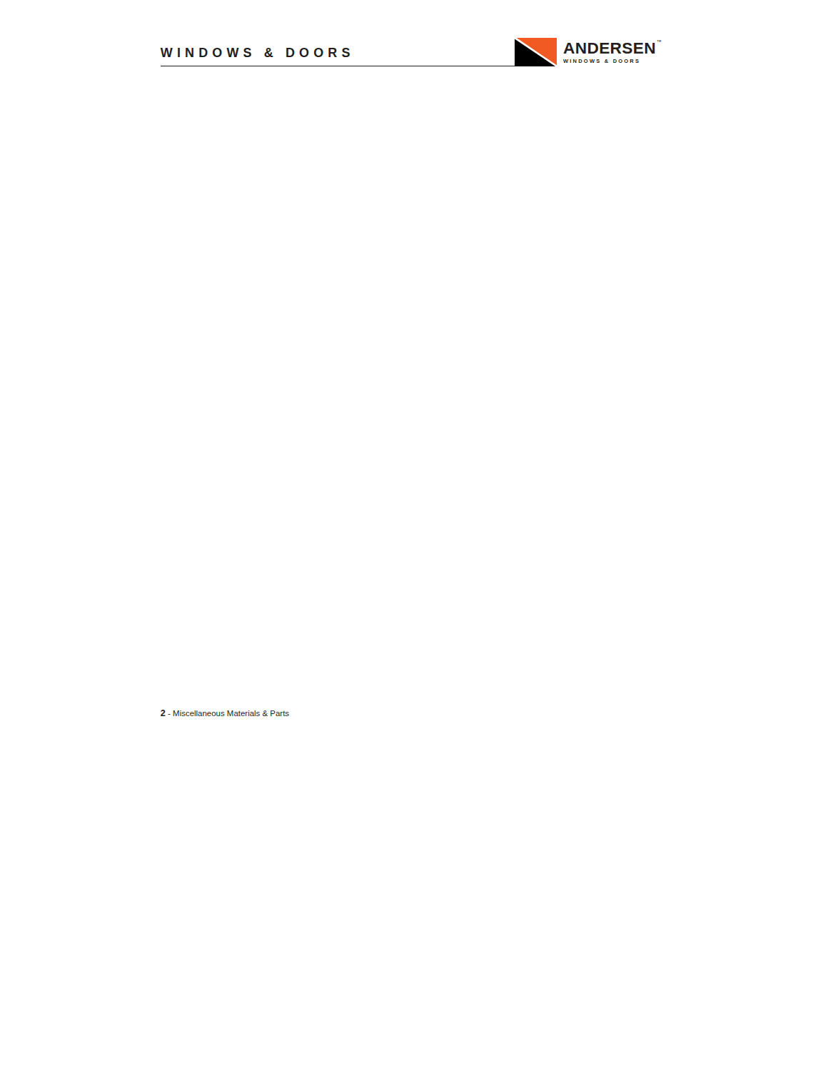WINDOWS & DOORS
ANDERSEN™
WINDOWS & DOORS
2 - Miscellaneous Materials & Parts